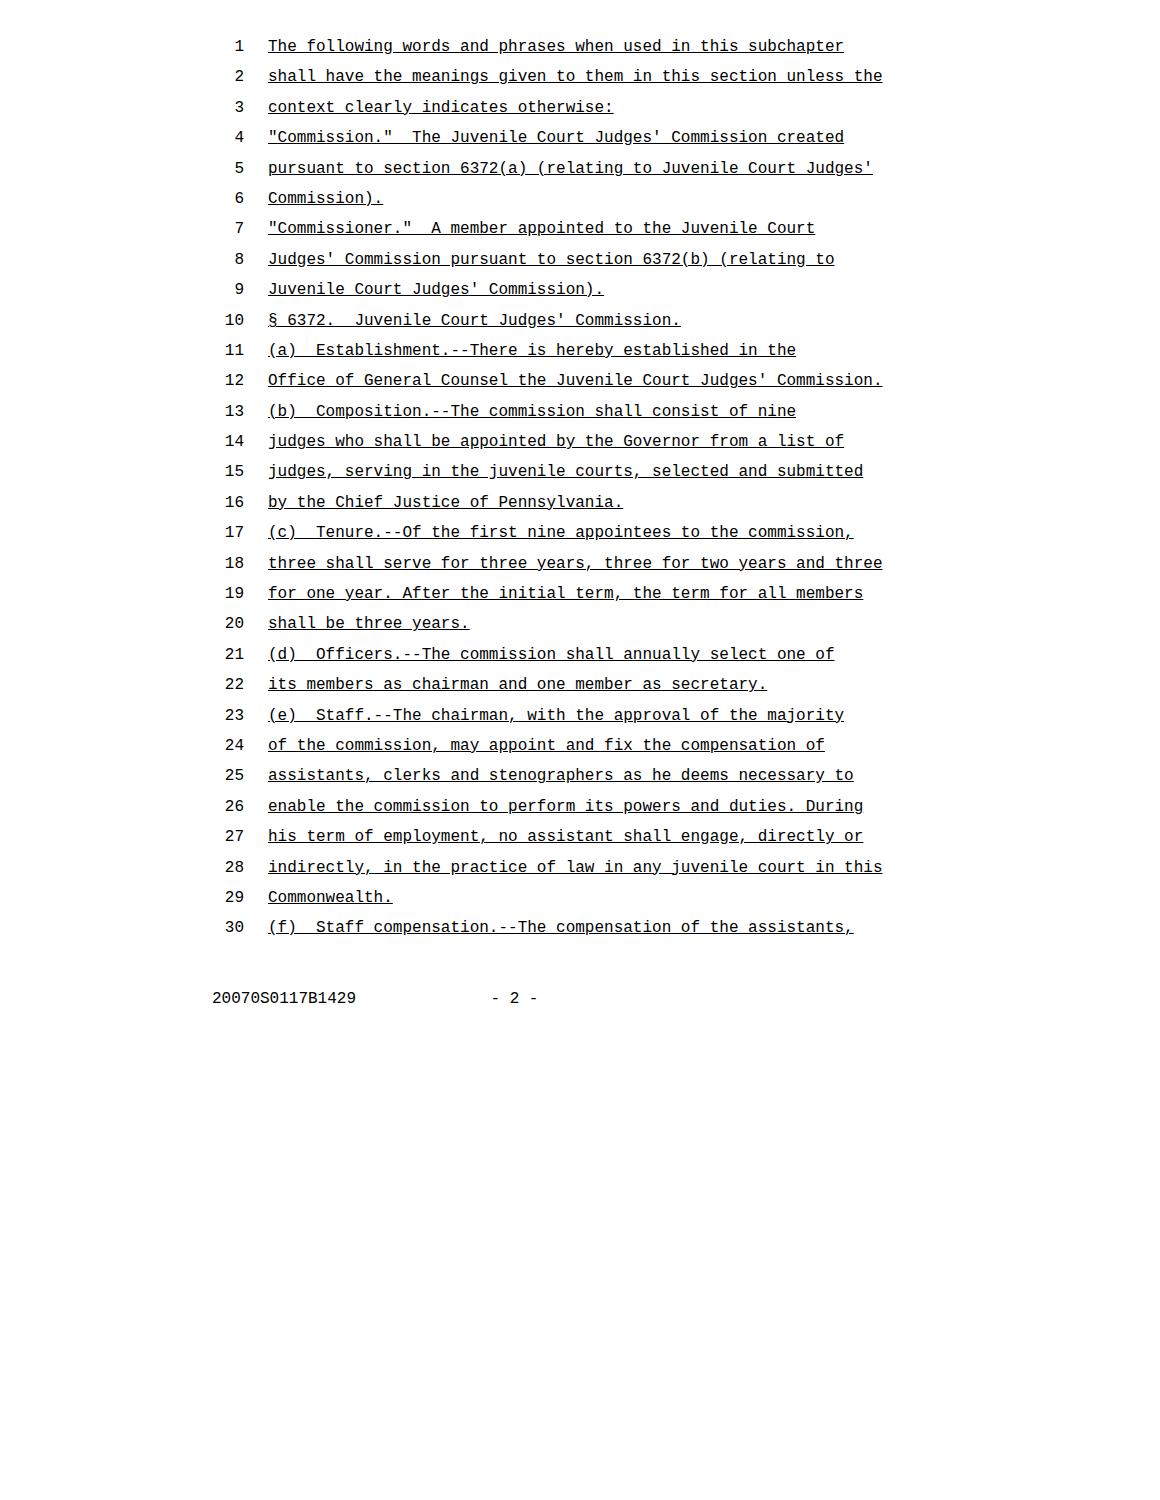The following words and phrases when used in this subchapter
shall have the meanings given to them in this section unless the
context clearly indicates otherwise:
"Commission." The Juvenile Court Judges' Commission created
pursuant to section 6372(a) (relating to Juvenile Court Judges'
Commission).
"Commissioner." A member appointed to the Juvenile Court
Judges' Commission pursuant to section 6372(b) (relating to
Juvenile Court Judges' Commission).
§ 6372. Juvenile Court Judges' Commission.
(a) Establishment.--There is hereby established in the
Office of General Counsel the Juvenile Court Judges' Commission.
(b) Composition.--The commission shall consist of nine
judges who shall be appointed by the Governor from a list of
judges, serving in the juvenile courts, selected and submitted
by the Chief Justice of Pennsylvania.
(c) Tenure.--Of the first nine appointees to the commission,
three shall serve for three years, three for two years and three
for one year. After the initial term, the term for all members
shall be three years.
(d) Officers.--The commission shall annually select one of
its members as chairman and one member as secretary.
(e) Staff.--The chairman, with the approval of the majority
of the commission, may appoint and fix the compensation of
assistants, clerks and stenographers as he deems necessary to
enable the commission to perform its powers and duties. During
his term of employment, no assistant shall engage, directly or
indirectly, in the practice of law in any juvenile court in this
Commonwealth.
(f) Staff compensation.--The compensation of the assistants,
20070S0117B1429 - 2 -